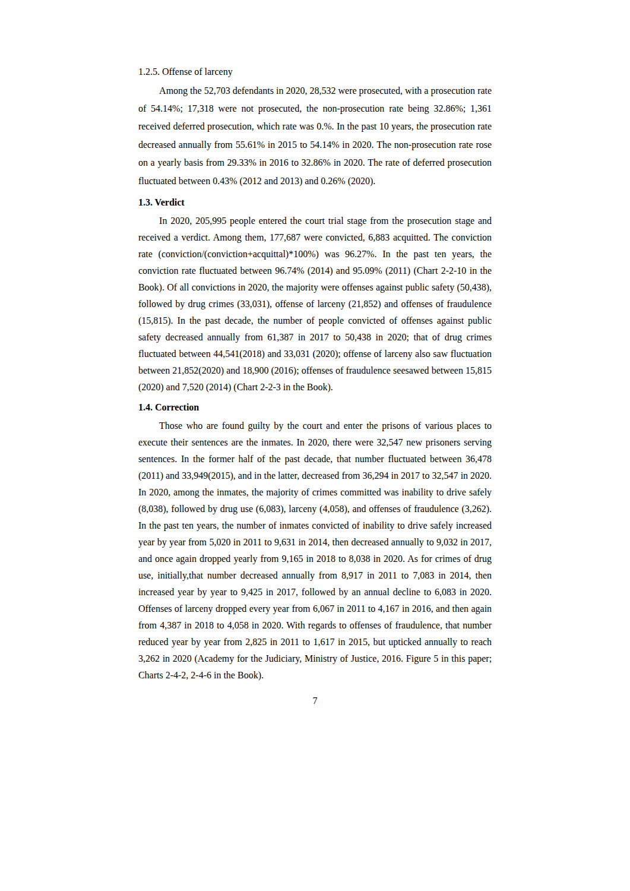1.2.5. Offense of larceny
Among the 52,703 defendants in 2020, 28,532 were prosecuted, with a prosecution rate of 54.14%; 17,318 were not prosecuted, the non-prosecution rate being 32.86%; 1,361 received deferred prosecution, which rate was 0.%. In the past 10 years, the prosecution rate decreased annually from 55.61% in 2015 to 54.14% in 2020. The non-prosecution rate rose on a yearly basis from 29.33% in 2016 to 32.86% in 2020. The rate of deferred prosecution fluctuated between 0.43% (2012 and 2013) and 0.26% (2020).
1.3. Verdict
In 2020, 205,995 people entered the court trial stage from the prosecution stage and received a verdict. Among them, 177,687 were convicted, 6,883 acquitted. The conviction rate (conviction/(conviction+acquittal)*100%) was 96.27%. In the past ten years, the conviction rate fluctuated between 96.74% (2014) and 95.09% (2011) (Chart 2-2-10 in the Book). Of all convictions in 2020, the majority were offenses against public safety (50,438), followed by drug crimes (33,031), offense of larceny (21,852) and offenses of fraudulence (15,815). In the past decade, the number of people convicted of offenses against public safety decreased annually from 61,387 in 2017 to 50,438 in 2020; that of drug crimes fluctuated between 44,541(2018) and 33,031 (2020); offense of larceny also saw fluctuation between 21,852(2020) and 18,900 (2016); offenses of fraudulence seesawed between 15,815 (2020) and 7,520 (2014) (Chart 2-2-3 in the Book).
1.4. Correction
Those who are found guilty by the court and enter the prisons of various places to execute their sentences are the inmates. In 2020, there were 32,547 new prisoners serving sentences. In the former half of the past decade, that number fluctuated between 36,478 (2011) and 33,949(2015), and in the latter, decreased from 36,294 in 2017 to 32,547 in 2020. In 2020, among the inmates, the majority of crimes committed was inability to drive safely (8,038), followed by drug use (6,083), larceny (4,058), and offenses of fraudulence (3,262). In the past ten years, the number of inmates convicted of inability to drive safely increased year by year from 5,020 in 2011 to 9,631 in 2014, then decreased annually to 9,032 in 2017, and once again dropped yearly from 9,165 in 2018 to 8,038 in 2020. As for crimes of drug use, initially,that number decreased annually from 8,917 in 2011 to 7,083 in 2014, then increased year by year to 9,425 in 2017, followed by an annual decline to 6,083 in 2020. Offenses of larceny dropped every year from 6,067 in 2011 to 4,167 in 2016, and then again from 4,387 in 2018 to 4,058 in 2020. With regards to offenses of fraudulence, that number reduced year by year from 2,825 in 2011 to 1,617 in 2015, but upticked annually to reach 3,262 in 2020 (Academy for the Judiciary, Ministry of Justice, 2016. Figure 5 in this paper; Charts 2-4-2, 2-4-6 in the Book).
7